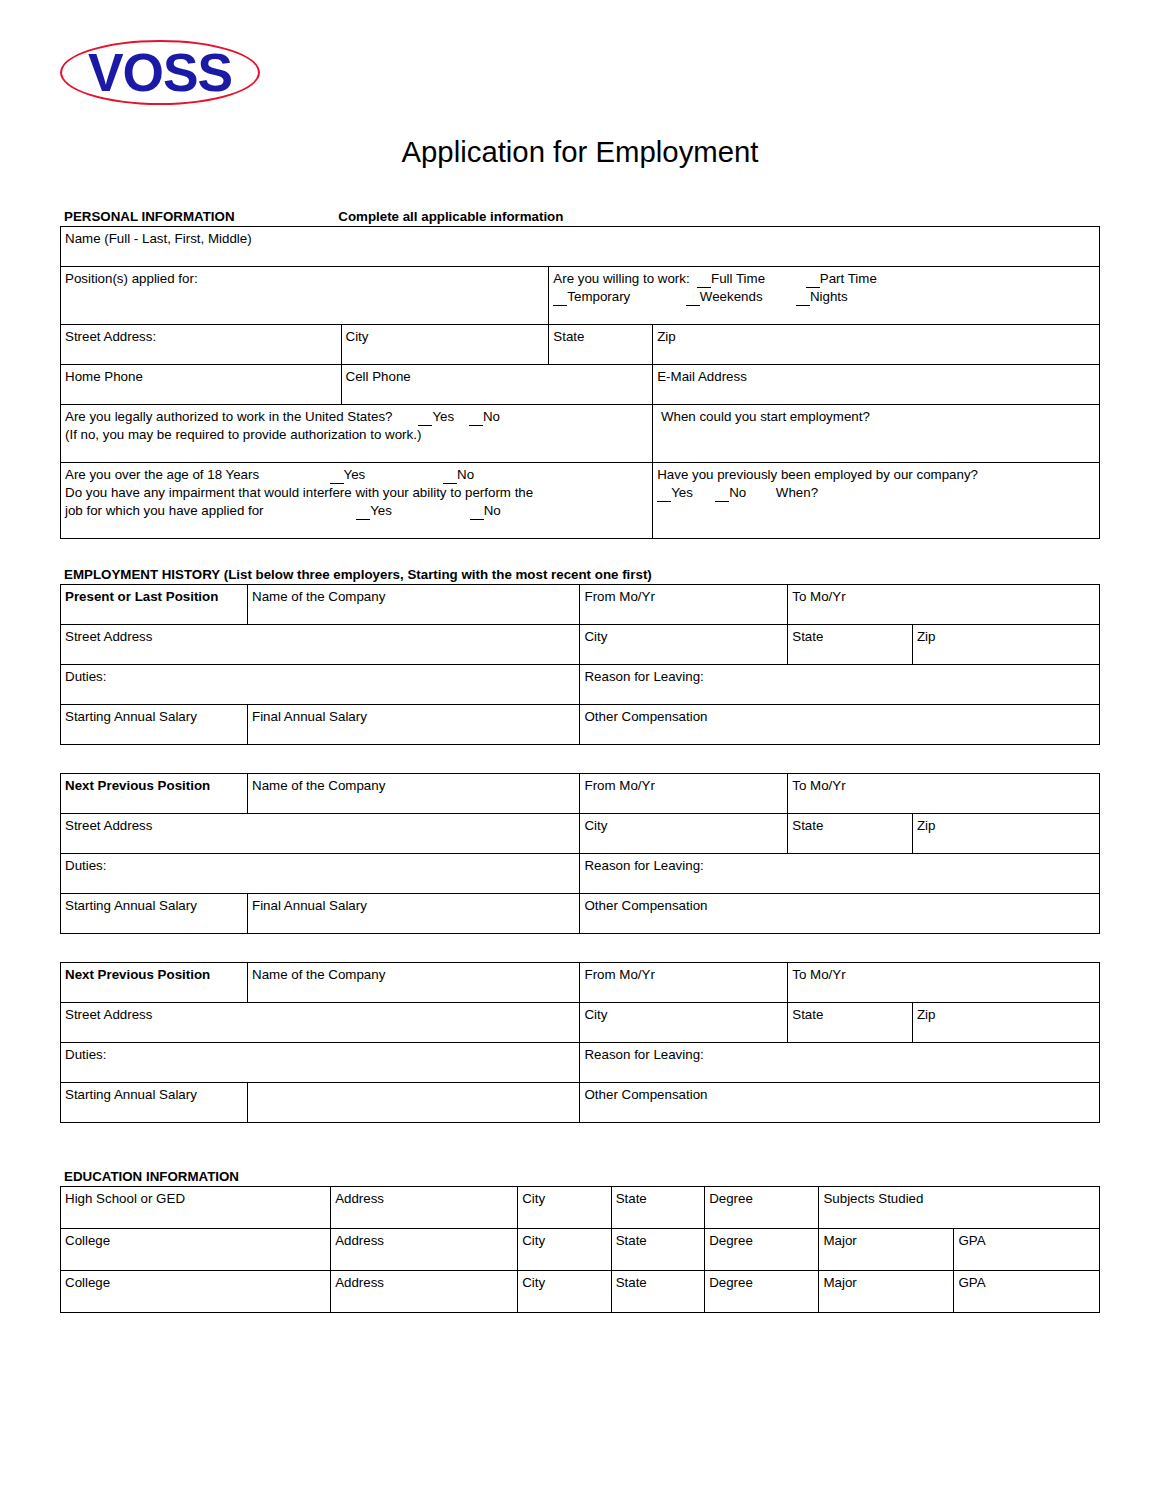VOSS
Application for Employment
PERSONAL INFORMATION Complete all applicable information
| Name (Full - Last, First, Middle) |
| Position(s) applied for: | Are you willing to work: Full Time Part Time Temporary Weekends Nights |
| Street Address: | City | State | Zip |
| Home Phone | Cell Phone | E-Mail Address |
| Are you legally authorized to work in the United States? Yes No (If no, you may be required to provide authorization to work.) | When could you start employment? |
| Are you over the age of 18 Years Yes No Do you have any impairment that would interfere with your ability to perform the job for which you have applied for Yes No | Have you previously been employed by our company? Yes No When? |
EMPLOYMENT HISTORY (List below three employers, Starting with the most recent one first)
| Present or Last Position | Name of the Company | From Mo/Yr | To Mo/Yr |
| Street Address | City | State | Zip |
| Duties: | Reason for Leaving: |
| Starting Annual Salary | Final Annual Salary | Other Compensation |
| Next Previous Position | Name of the Company | From Mo/Yr | To Mo/Yr |
| Street Address | City | State | Zip |
| Duties: | Reason for Leaving: |
| Starting Annual Salary | Final Annual Salary | Other Compensation |
| Next Previous Position | Name of the Company | From Mo/Yr | To Mo/Yr |
| Street Address | City | State | Zip |
| Duties: | Reason for Leaving: |
| Starting Annual Salary | | Other Compensation |
EDUCATION INFORMATION
| High School or GED | Address | City | State | Degree | Subjects Studied |
| College | Address | City | State | Degree | Major | GPA |
| College | Address | City | State | Degree | Major | GPA |